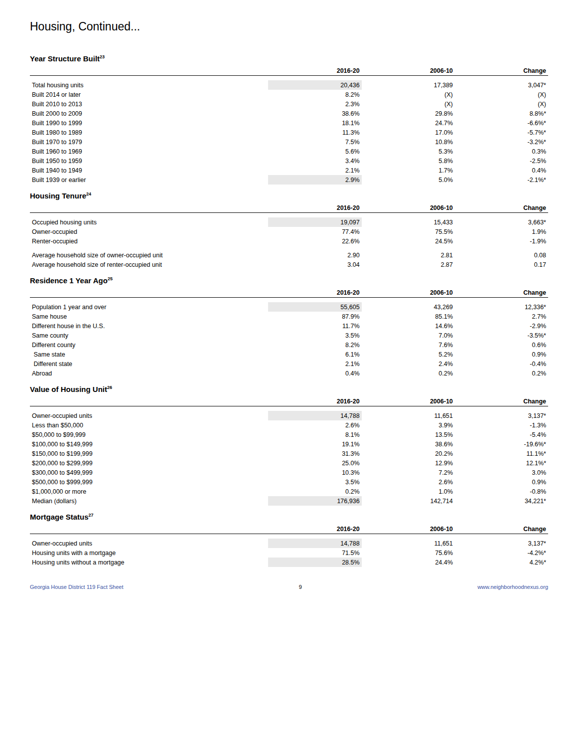Housing, Continued...
Year Structure Built 23
| | 2016-20 | 2006-10 | Change |
| --- | --- | --- | --- |
| Total housing units | 20,436 | 17,389 | 3,047* |
| Built 2014 or later | 8.2% | (X) | (X) |
| Built 2010 to 2013 | 2.3% | (X) | (X) |
| Built 2000 to 2009 | 38.6% | 29.8% | 8.8%* |
| Built 1990 to 1999 | 18.1% | 24.7% | -6.6%* |
| Built 1980 to 1989 | 11.3% | 17.0% | -5.7%* |
| Built 1970 to 1979 | 7.5% | 10.8% | -3.2%* |
| Built 1960 to 1969 | 5.6% | 5.3% | 0.3% |
| Built 1950 to 1959 | 3.4% | 5.8% | -2.5% |
| Built 1940 to 1949 | 2.1% | 1.7% | 0.4% |
| Built 1939 or earlier | 2.9% | 5.0% | -2.1%* |
Housing Tenure 24
| | 2016-20 | 2006-10 | Change |
| --- | --- | --- | --- |
| Occupied housing units | 19,097 | 15,433 | 3,663* |
| Owner-occupied | 77.4% | 75.5% | 1.9% |
| Renter-occupied | 22.6% | 24.5% | -1.9% |
| Average household size of owner-occupied unit | 2.90 | 2.81 | 0.08 |
| Average household size of renter-occupied unit | 3.04 | 2.87 | 0.17 |
Residence 1 Year Ago 25
| | 2016-20 | 2006-10 | Change |
| --- | --- | --- | --- |
| Population 1 year and over | 55,605 | 43,269 | 12,336* |
| Same house | 87.9% | 85.1% | 2.7% |
| Different house in the U.S. | 11.7% | 14.6% | -2.9% |
| Same county | 3.5% | 7.0% | -3.5%* |
| Different county | 8.2% | 7.6% | 0.6% |
| Same state | 6.1% | 5.2% | 0.9% |
| Different state | 2.1% | 2.4% | -0.4% |
| Abroad | 0.4% | 0.2% | 0.2% |
Value of Housing Unit 26
| | 2016-20 | 2006-10 | Change |
| --- | --- | --- | --- |
| Owner-occupied units | 14,788 | 11,651 | 3,137* |
| Less than $50,000 | 2.6% | 3.9% | -1.3% |
| $50,000 to $99,999 | 8.1% | 13.5% | -5.4% |
| $100,000 to $149,999 | 19.1% | 38.6% | -19.6%* |
| $150,000 to $199,999 | 31.3% | 20.2% | 11.1%* |
| $200,000 to $299,999 | 25.0% | 12.9% | 12.1%* |
| $300,000 to $499,999 | 10.3% | 7.2% | 3.0% |
| $500,000 to $999,999 | 3.5% | 2.6% | 0.9% |
| $1,000,000 or more | 0.2% | 1.0% | -0.8% |
| Median (dollars) | 176,936 | 142,714 | 34,221* |
Mortgage Status 27
| | 2016-20 | 2006-10 | Change |
| --- | --- | --- | --- |
| Owner-occupied units | 14,788 | 11,651 | 3,137* |
| Housing units with a mortgage | 71.5% | 75.6% | -4.2%* |
| Housing units without a mortgage | 28.5% | 24.4% | 4.2%* |
Georgia House District 119 Fact Sheet
9
www.neighborhoodnexus.org